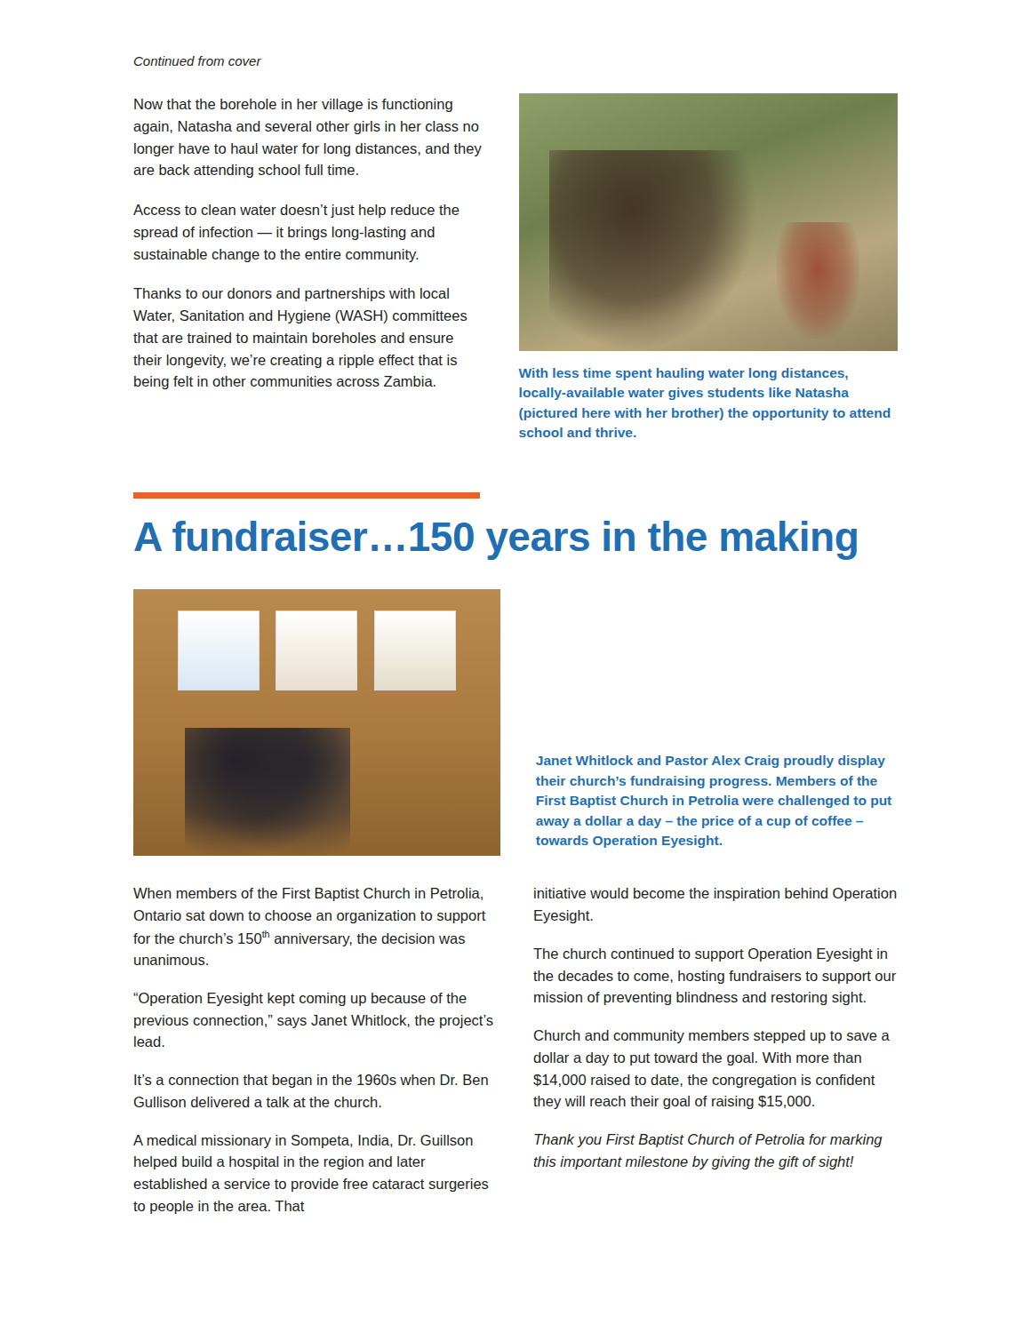Continued from cover
Now that the borehole in her village is functioning again, Natasha and several other girls in her class no longer have to haul water for long distances, and they are back attending school full time.
Access to clean water doesn’t just help reduce the spread of infection — it brings long-lasting and sustainable change to the entire community.
Thanks to our donors and partnerships with local Water, Sanitation and Hygiene (WASH) committees that are trained to maintain boreholes and ensure their longevity, we’re creating a ripple effect that is being felt in other communities across Zambia.
With less time spent hauling water long distances, locally-available water gives students like Natasha (pictured here with her brother) the opportunity to attend school and thrive.
A fundraiser…150 years in the making
Janet Whitlock and Pastor Alex Craig proudly display their church’s fundraising progress. Members of the First Baptist Church in Petrolia were challenged to put away a dollar a day – the price of a cup of coffee – towards Operation Eyesight.
When members of the First Baptist Church in Petrolia, Ontario sat down to choose an organization to support for the church’s 150th anniversary, the decision was unanimous.
“Operation Eyesight kept coming up because of the previous connection,” says Janet Whitlock, the project’s lead.
It’s a connection that began in the 1960s when Dr. Ben Gullison delivered a talk at the church.
A medical missionary in Sompeta, India, Dr. Guillson helped build a hospital in the region and later established a service to provide free cataract surgeries to people in the area. That
initiative would become the inspiration behind Operation Eyesight.
The church continued to support Operation Eyesight in the decades to come, hosting fundraisers to support our mission of preventing blindness and restoring sight.
Church and community members stepped up to save a dollar a day to put toward the goal. With more than $14,000 raised to date, the congregation is confident they will reach their goal of raising $15,000.
Thank you First Baptist Church of Petrolia for marking this important milestone by giving the gift of sight!